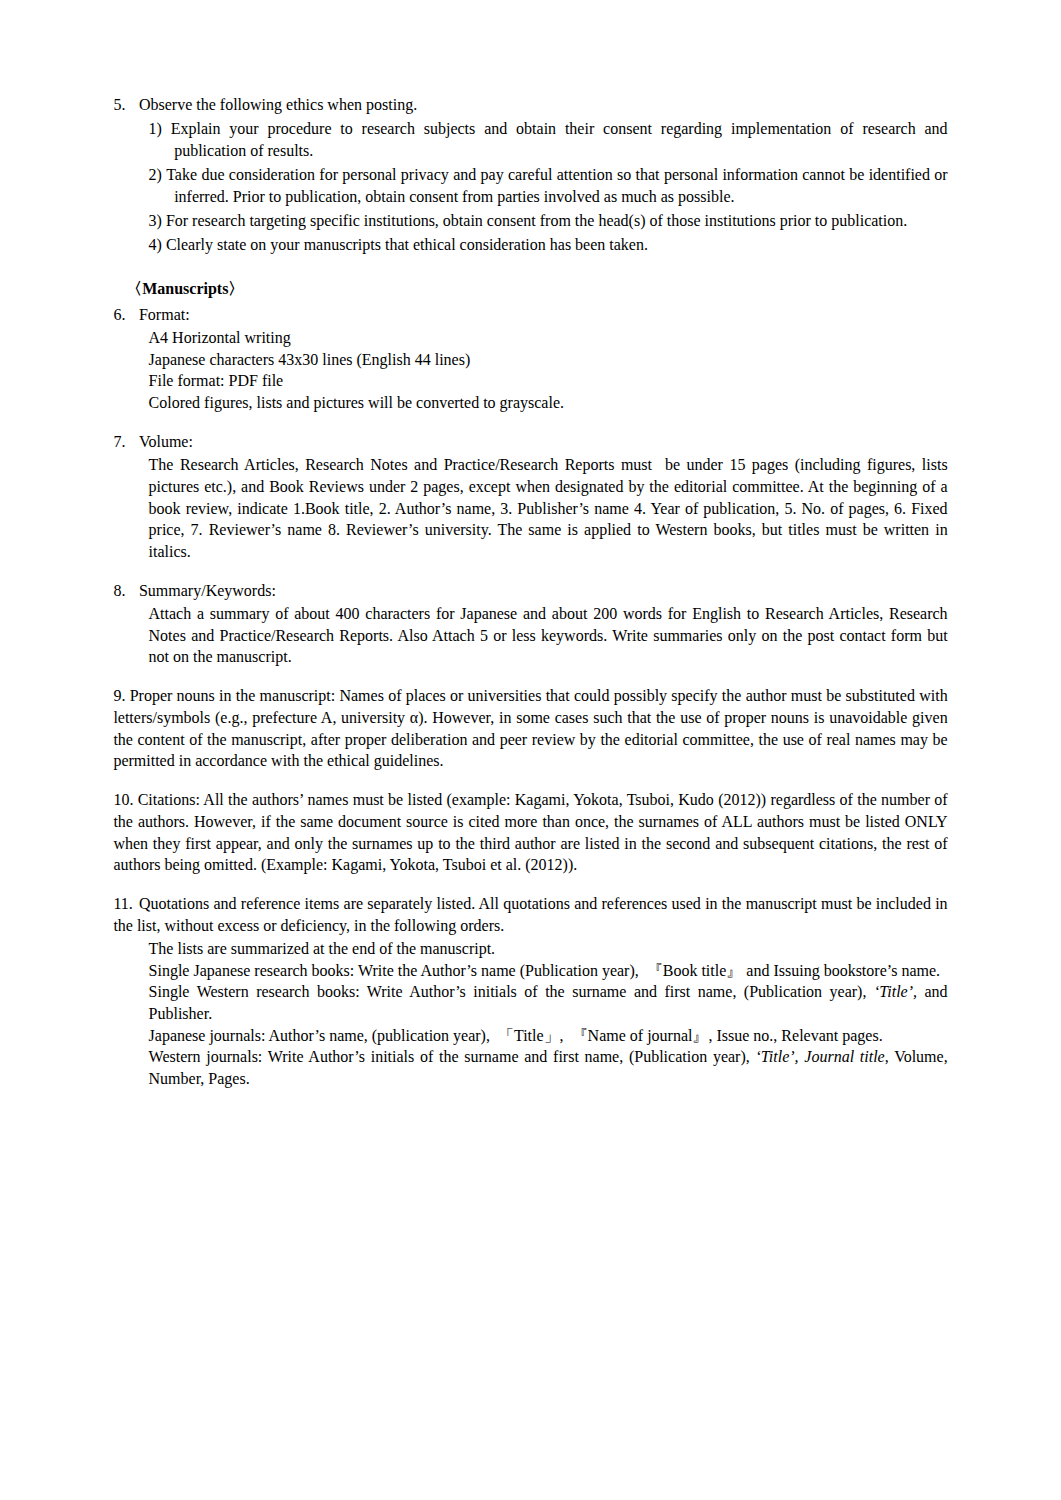5. Observe the following ethics when posting.
1) Explain your procedure to research subjects and obtain their consent regarding implementation of research and publication of results.
2) Take due consideration for personal privacy and pay careful attention so that personal information cannot be identified or inferred. Prior to publication, obtain consent from parties involved as much as possible.
3) For research targeting specific institutions, obtain consent from the head(s) of those institutions prior to publication.
4) Clearly state on your manuscripts that ethical consideration has been taken.
〈Manuscripts〉
6. Format:
A4 Horizontal writing
Japanese characters 43x30 lines (English 44 lines)
File format: PDF file
Colored figures, lists and pictures will be converted to grayscale.
7. Volume:
The Research Articles, Research Notes and Practice/Research Reports must be under 15 pages (including figures, lists pictures etc.), and Book Reviews under 2 pages, except when designated by the editorial committee. At the beginning of a book review, indicate 1.Book title, 2. Author’s name, 3. Publisher’s name 4. Year of publication, 5. No. of pages, 6. Fixed price, 7. Reviewer’s name 8. Reviewer’s university. The same is applied to Western books, but titles must be written in italics.
8. Summary/Keywords:
Attach a summary of about 400 characters for Japanese and about 200 words for English to Research Articles, Research Notes and Practice/Research Reports. Also Attach 5 or less keywords. Write summaries only on the post contact form but not on the manuscript.
9. Proper nouns in the manuscript: Names of places or universities that could possibly specify the author must be substituted with letters/symbols (e.g., prefecture A, university α). However, in some cases such that the use of proper nouns is unavoidable given the content of the manuscript, after proper deliberation and peer review by the editorial committee, the use of real names may be permitted in accordance with the ethical guidelines.
10. Citations: All the authors’ names must be listed (example: Kagami, Yokota, Tsuboi, Kudo (2012)) regardless of the number of the authors. However, if the same document source is cited more than once, the surnames of ALL authors must be listed ONLY when they first appear, and only the surnames up to the third author are listed in the second and subsequent citations, the rest of authors being omitted. (Example: Kagami, Yokota, Tsuboi et al. (2012)).
11. Quotations and reference items are separately listed. All quotations and references used in the manuscript must be included in the list, without excess or deficiency, in the following orders.
The lists are summarized at the end of the manuscript.
Single Japanese research books: Write the Author’s name (Publication year), 『Book title』 and Issuing bookstore’s name.
Single Western research books: Write Author’s initials of the surname and first name, (Publication year), ‘Title’, and Publisher.
Japanese journals: Author’s name, (publication year), 「Title」, 『Name of journal』, Issue no., Relevant pages.
Western journals: Write Author’s initials of the surname and first name, (Publication year), ‘Title’, Journal title, Volume, Number, Pages.